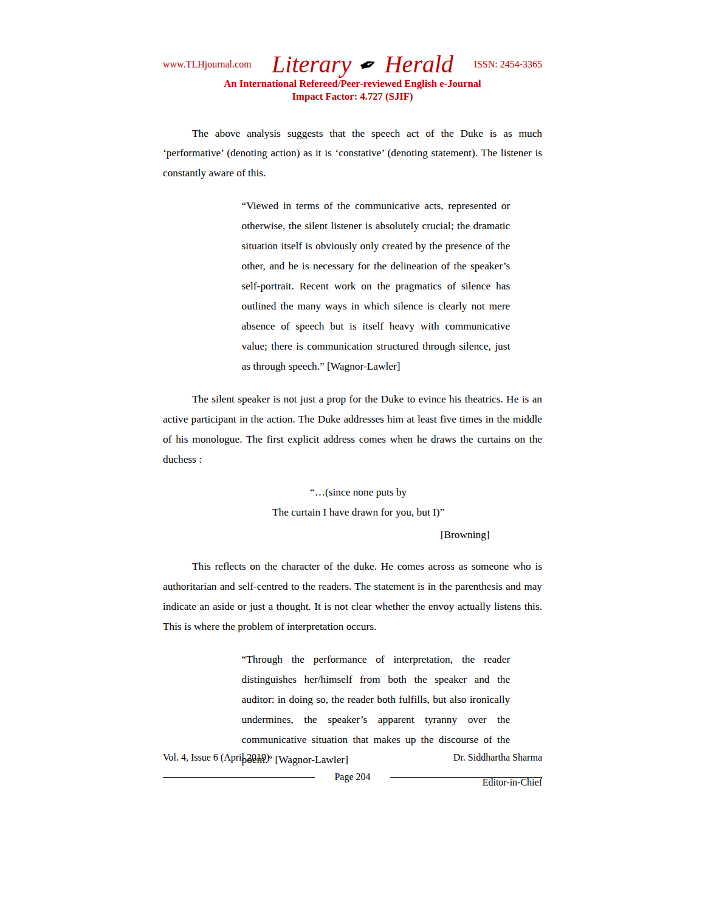www.TLHjournal.com Literary ✒ Herald ISSN: 2454-3365
An International Refereed/Peer-reviewed English e-Journal
Impact Factor: 4.727 (SJIF)
The above analysis suggests that the speech act of the Duke is as much ‘performative’ (denoting action) as it is ‘constative’ (denoting statement). The listener is constantly aware of this.
“Viewed in terms of the communicative acts, represented or otherwise, the silent listener is absolutely crucial; the dramatic situation itself is obviously only created by the presence of the other, and he is necessary for the delineation of the speaker’s self-portrait. Recent work on the pragmatics of silence has outlined the many ways in which silence is clearly not mere absence of speech but is itself heavy with communicative value; there is communication structured through silence, just as through speech.” [Wagnor-Lawler]
The silent speaker is not just a prop for the Duke to evince his theatrics. He is an active participant in the action. The Duke addresses him at least five times in the middle of his monologue. The first explicit address comes when he draws the curtains on the duchess :
“…(since none puts by The curtain I have drawn for you, but I)”
[Browning]
This reflects on the character of the duke. He comes across as someone who is authoritarian and self-centred to the readers. The statement is in the parenthesis and may indicate an aside or just a thought. It is not clear whether the envoy actually listens this. This is where the problem of interpretation occurs.
“Through the performance of interpretation, the reader distinguishes her/himself from both the speaker and the auditor: in doing so, the reader both fulfills, but also ironically undermines, the speaker’s apparent tyranny over the communicative situation that makes up the discourse of the poem.” [Wagnor-Lawler]
Vol. 4, Issue 6 (April 2019)
Dr. Siddhartha Sharma
Page 204
Editor-in-Chief